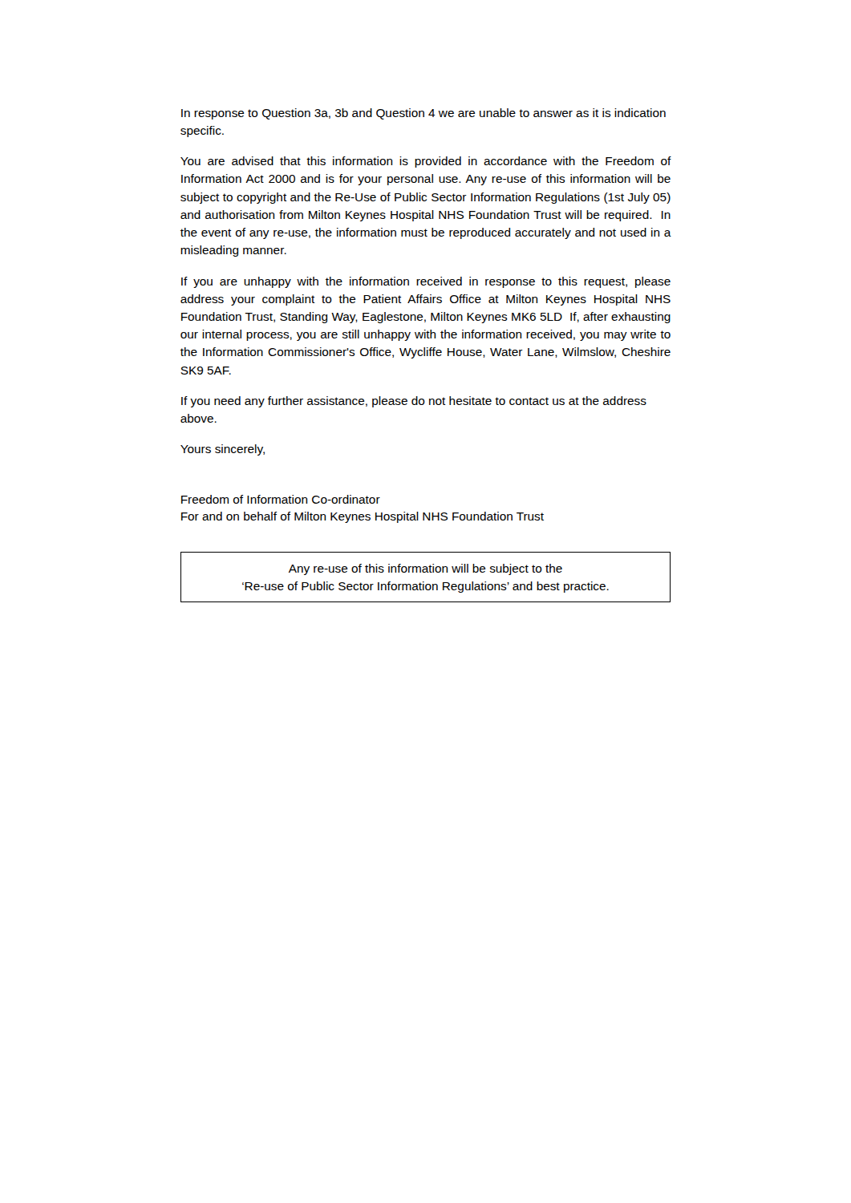In response to Question 3a, 3b and Question 4 we are unable to answer as it is indication specific.
You are advised that this information is provided in accordance with the Freedom of Information Act 2000 and is for your personal use. Any re-use of this information will be subject to copyright and the Re-Use of Public Sector Information Regulations (1st July 05) and authorisation from Milton Keynes Hospital NHS Foundation Trust will be required. In the event of any re-use, the information must be reproduced accurately and not used in a misleading manner.
If you are unhappy with the information received in response to this request, please address your complaint to the Patient Affairs Office at Milton Keynes Hospital NHS Foundation Trust, Standing Way, Eaglestone, Milton Keynes MK6 5LD If, after exhausting our internal process, you are still unhappy with the information received, you may write to the Information Commissioner's Office, Wycliffe House, Water Lane, Wilmslow, Cheshire SK9 5AF.
If you need any further assistance, please do not hesitate to contact us at the address above.
Yours sincerely,
Freedom of Information Co-ordinator
For and on behalf of Milton Keynes Hospital NHS Foundation Trust
Any re-use of this information will be subject to the
‘Re-use of Public Sector Information Regulations’ and best practice.